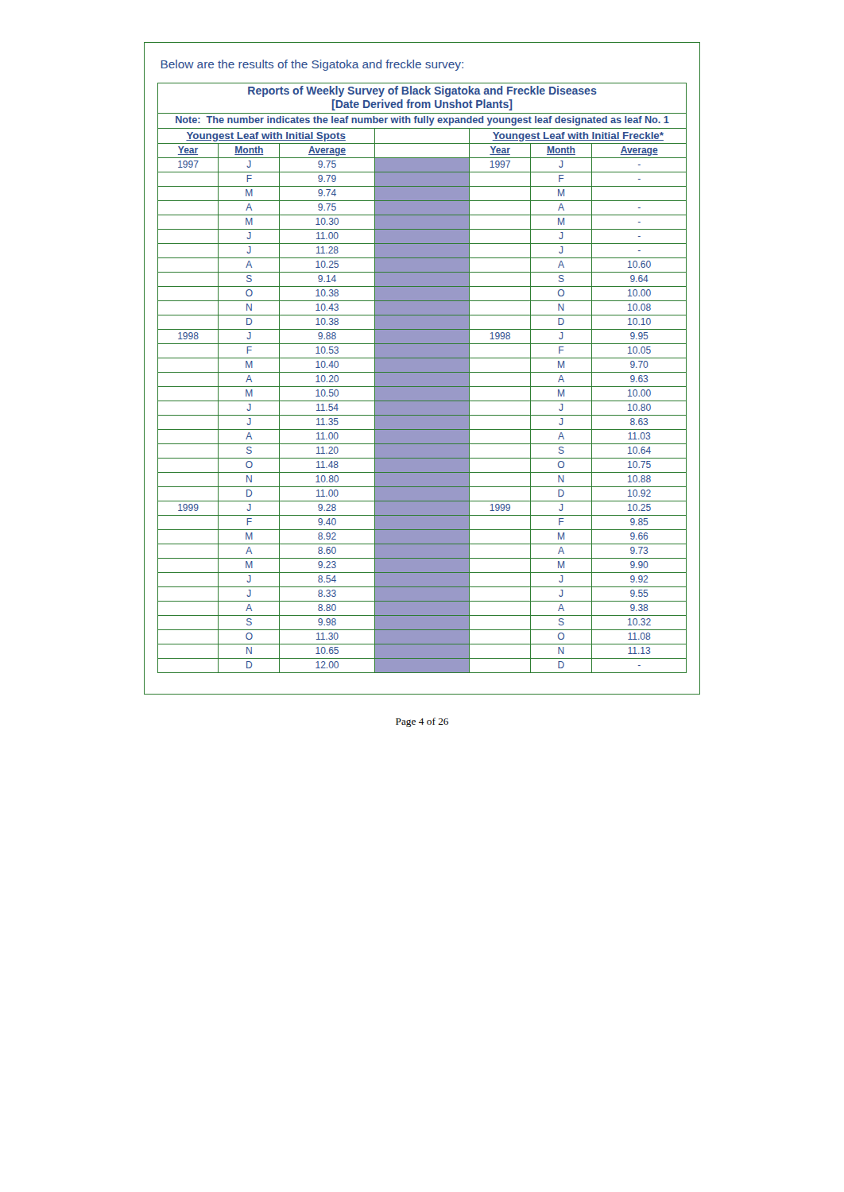Below are the results of the Sigatoka and freckle survey:
| Reports of Weekly Survey of Black Sigatoka and Freckle Diseases [Date Derived from Unshot Plants] |
| Note: The number indicates the leaf number with fully expanded youngest leaf designated as leaf No. 1 |
| Youngest Leaf with Initial Spots | | Youngest Leaf with Initial Freckle* |
| Year | Month | Average | | Year | Month | Average |
| 1997 | J | 9.75 | | 1997 | J | - |
| | F | 9.79 | | | F | - |
| | M | 9.74 | | | M | |
| | A | 9.75 | | | A | - |
| | M | 10.30 | | | M | - |
| | J | 11.00 | | | J | - |
| | J | 11.28 | | | J | - |
| | A | 10.25 | | | A | 10.60 |
| | S | 9.14 | | | S | 9.64 |
| | O | 10.38 | | | O | 10.00 |
| | N | 10.43 | | | N | 10.08 |
| | D | 10.38 | | | D | 10.10 |
| 1998 | J | 9.88 | | 1998 | J | 9.95 |
| | F | 10.53 | | | F | 10.05 |
| | M | 10.40 | | | M | 9.70 |
| | A | 10.20 | | | A | 9.63 |
| | M | 10.50 | | | M | 10.00 |
| | J | 11.54 | | | J | 10.80 |
| | J | 11.35 | | | J | 8.63 |
| | A | 11.00 | | | A | 11.03 |
| | S | 11.20 | | | S | 10.64 |
| | O | 11.48 | | | O | 10.75 |
| | N | 10.80 | | | N | 10.88 |
| | D | 11.00 | | | D | 10.92 |
| 1999 | J | 9.28 | | 1999 | J | 10.25 |
| | F | 9.40 | | | F | 9.85 |
| | M | 8.92 | | | M | 9.66 |
| | A | 8.60 | | | A | 9.73 |
| | M | 9.23 | | | M | 9.90 |
| | J | 8.54 | | | J | 9.92 |
| | J | 8.33 | | | J | 9.55 |
| | A | 8.80 | | | A | 9.38 |
| | S | 9.98 | | | S | 10.32 |
| | O | 11.30 | | | O | 11.08 |
| | N | 10.65 | | | N | 11.13 |
| | D | 12.00 | | | D | - |
Page 4 of 26